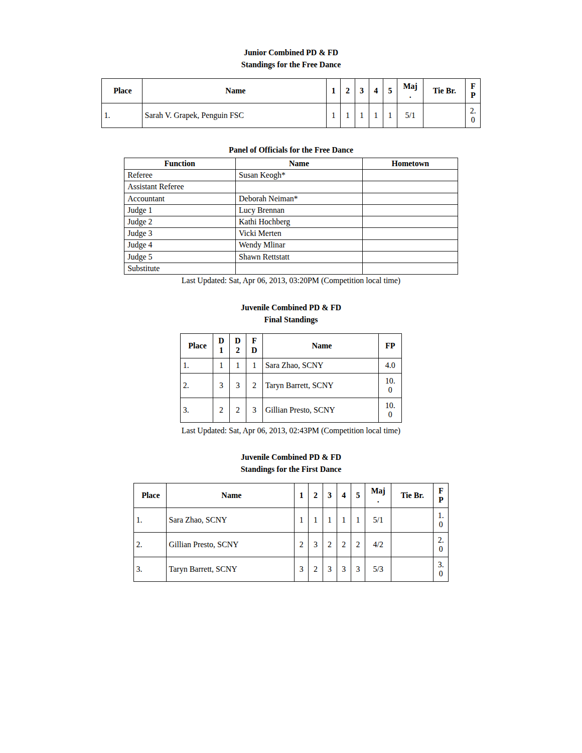Junior Combined PD & FD
Standings for the Free Dance
| Place | Name | 1 | 2 | 3 | 4 | 5 | Maj . | Tie Br. | F P |
| --- | --- | --- | --- | --- | --- | --- | --- | --- | --- |
| 1. | Sarah V. Grapek, Penguin FSC | 1 | 1 | 1 | 1 | 1 | 5/1 | | 2. 0 |
Panel of Officials for the Free Dance
| Function | Name | Hometown |
| --- | --- | --- |
| Referee | Susan Keogh* | |
| Assistant Referee | | |
| Accountant | Deborah Neiman* | |
| Judge 1 | Lucy Brennan | |
| Judge 2 | Kathi Hochberg | |
| Judge 3 | Vicki Merten | |
| Judge 4 | Wendy Mlinar | |
| Judge 5 | Shawn Rettstatt | |
| Substitute | | |
Last Updated: Sat, Apr 06, 2013, 03:20PM (Competition local time)
Juvenile Combined PD & FD
Final Standings
| Place | D 1 | D 2 | F D | Name | FP |
| --- | --- | --- | --- | --- | --- |
| 1. | 1 | 1 | 1 | Sara Zhao, SCNY | 4.0 |
| 2. | 3 | 3 | 2 | Taryn Barrett, SCNY | 10. 0 |
| 3. | 2 | 2 | 3 | Gillian Presto, SCNY | 10. 0 |
Last Updated: Sat, Apr 06, 2013, 02:43PM (Competition local time)
Juvenile Combined PD & FD
Standings for the First Dance
| Place | Name | 1 | 2 | 3 | 4 | 5 | Maj . | Tie Br. | F P |
| --- | --- | --- | --- | --- | --- | --- | --- | --- | --- |
| 1. | Sara Zhao, SCNY | 1 | 1 | 1 | 1 | 1 | 5/1 | | 1. 0 |
| 2. | Gillian Presto, SCNY | 2 | 3 | 2 | 2 | 2 | 4/2 | | 2. 0 |
| 3. | Taryn Barrett, SCNY | 3 | 2 | 3 | 3 | 3 | 5/3 | | 3. 0 |